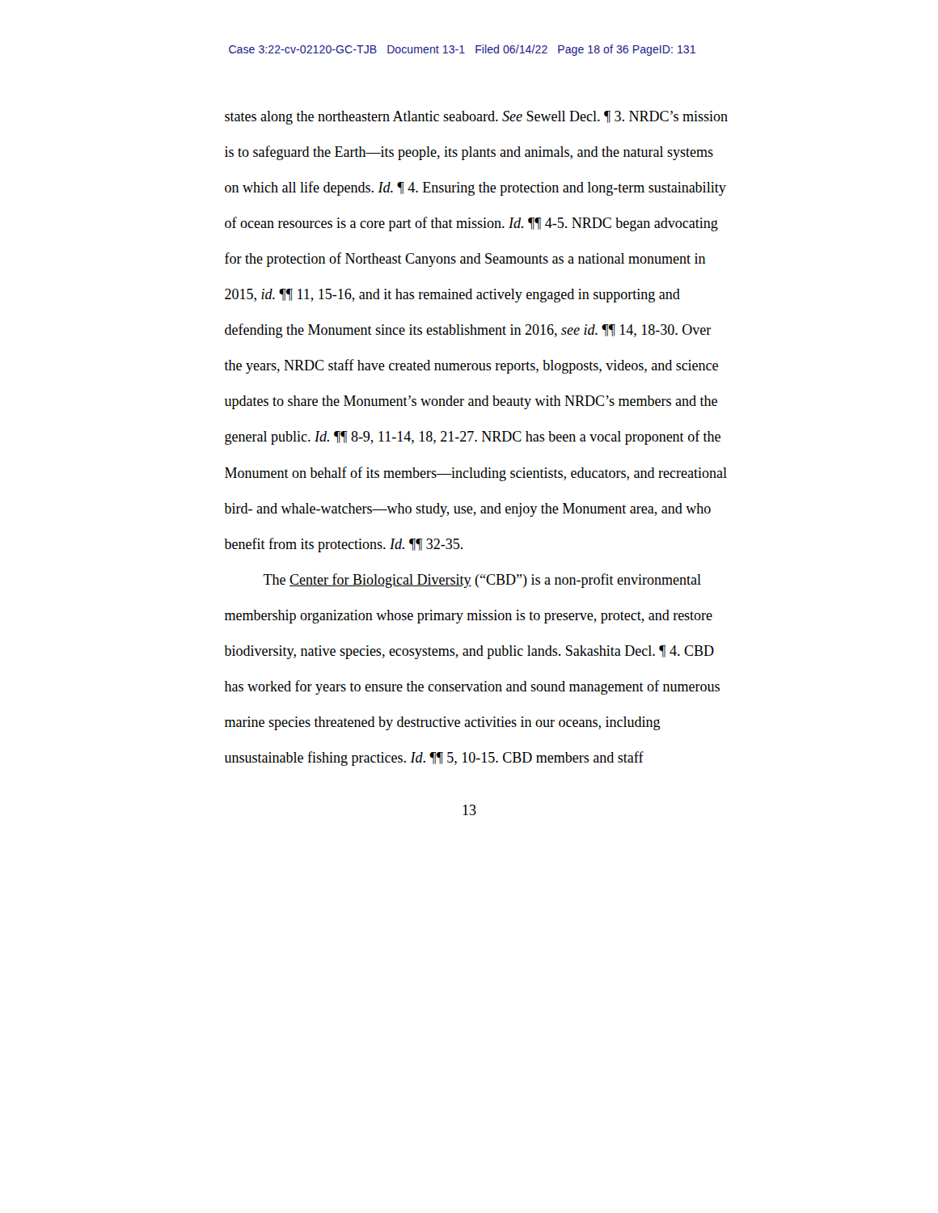Case 3:22-cv-02120-GC-TJB Document 13-1 Filed 06/14/22 Page 18 of 36 PageID: 131
states along the northeastern Atlantic seaboard. See Sewell Decl. ¶ 3. NRDC’s mission is to safeguard the Earth—its people, its plants and animals, and the natural systems on which all life depends. Id. ¶ 4. Ensuring the protection and long-term sustainability of ocean resources is a core part of that mission. Id. ¶¶ 4-5. NRDC began advocating for the protection of Northeast Canyons and Seamounts as a national monument in 2015, id. ¶¶ 11, 15-16, and it has remained actively engaged in supporting and defending the Monument since its establishment in 2016, see id. ¶¶ 14, 18-30. Over the years, NRDC staff have created numerous reports, blogposts, videos, and science updates to share the Monument’s wonder and beauty with NRDC’s members and the general public. Id. ¶¶ 8-9, 11-14, 18, 21-27. NRDC has been a vocal proponent of the Monument on behalf of its members—including scientists, educators, and recreational bird- and whale-watchers—who study, use, and enjoy the Monument area, and who benefit from its protections. Id. ¶¶ 32-35.
The Center for Biological Diversity (“CBD”) is a non-profit environmental membership organization whose primary mission is to preserve, protect, and restore biodiversity, native species, ecosystems, and public lands. Sakashita Decl. ¶ 4. CBD has worked for years to ensure the conservation and sound management of numerous marine species threatened by destructive activities in our oceans, including unsustainable fishing practices. Id. ¶¶ 5, 10-15. CBD members and staff
13